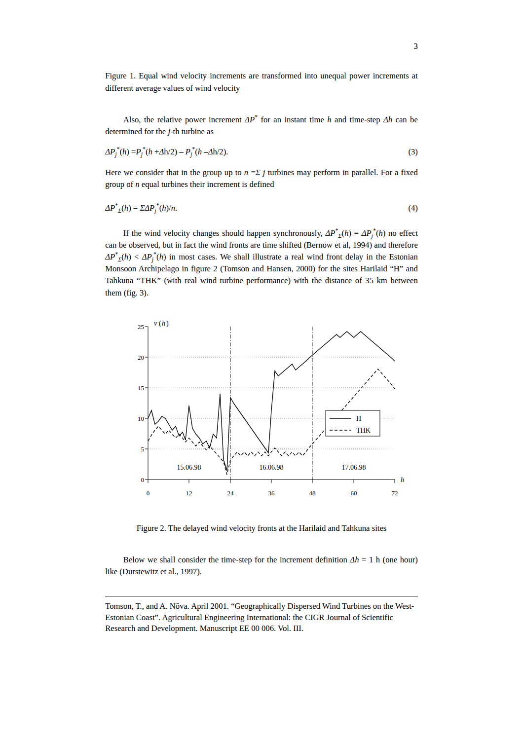3
Figure 1. Equal wind velocity increments are transformed into unequal power increments at different average values of wind velocity
Also, the relative power increment ΔP* for an instant time h and time-step Δh can be determined for the j-th turbine as
ΔPj*(h) =Pj*(h +Δh/2) – Pj*(h –Δh/2). (3)
Here we consider that in the group up to n =Σ j turbines may perform in parallel. For a fixed group of n equal turbines their increment is defined
ΔP*Σ(h) = ΣΔPj*(h)/n. (4)
If the wind velocity changes should happen synchronously, ΔP*Σ(h) = ΔPj*(h) no effect can be observed, but in fact the wind fronts are time shifted (Bernow et al, 1994) and therefore ΔP*Σ(h) < ΔPj*(h) in most cases. We shall illustrate a real wind front delay in the Estonian Monsoon Archipelago in figure 2 (Tomson and Hansen, 2000) for the sites Harilaid “H” and Tahkuna “THK” (with real wind turbine performance) with the distance of 35 km between them (fig. 3).
25 20 15 10 5 0 0 12 24 36 48 60 72 v ( h ) h 15.06.98 16.06.98 17.06.98 H THK
Figure 2. The delayed wind velocity fronts at the Harilaid and Tahkuna sites
Below we shall consider the time-step for the increment definition Δh = 1 h (one hour) like (Durstewitz et al., 1997).
Tomson, T., and A. Nõva. April 2001. “Geographically Dispersed Wind Turbines on the West-Estonian Coast”. Agricultural Engineering International: the CIGR Journal of Scientific Research and Development. Manuscript EE 00 006. Vol. III.